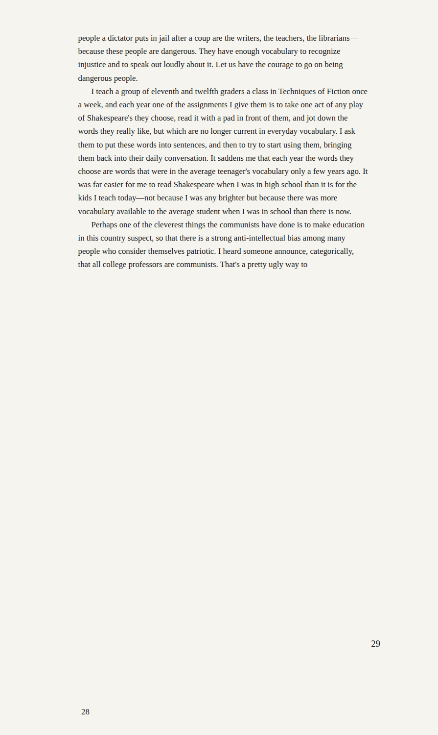people a dictator puts in jail after a coup are the writers, the teachers, the librarians—because these people are dangerous. They have enough vocabulary to recognize injustice and to speak out loudly about it. Let us have the courage to go on being dangerous people.
I teach a group of eleventh and twelfth graders a class in Techniques of Fiction once a week, and each year one of the assignments I give them is to take one act of any play of Shakespeare's they choose, read it with a pad in front of them, and jot down the words they really like, but which are no longer current in everyday vocabulary. I ask them to put these words into sentences, and then to try to start using them, bringing them back into their daily conversation. It saddens me that each year the words they choose are words that were in the average teenager's vocabulary only a few years ago. It was far easier for me to read Shakespeare when I was in high school than it is for the kids I teach today—not because I was any brighter but because there was more vocabulary available to the average student when I was in school than there is now.
Perhaps one of the cleverest things the communists have done is to make education in this country suspect, so that there is a strong anti-intellectual bias among many people who consider themselves patriotic. I heard someone announce, categorically, that all college professors are communists. That's a pretty ugly way to
29
28